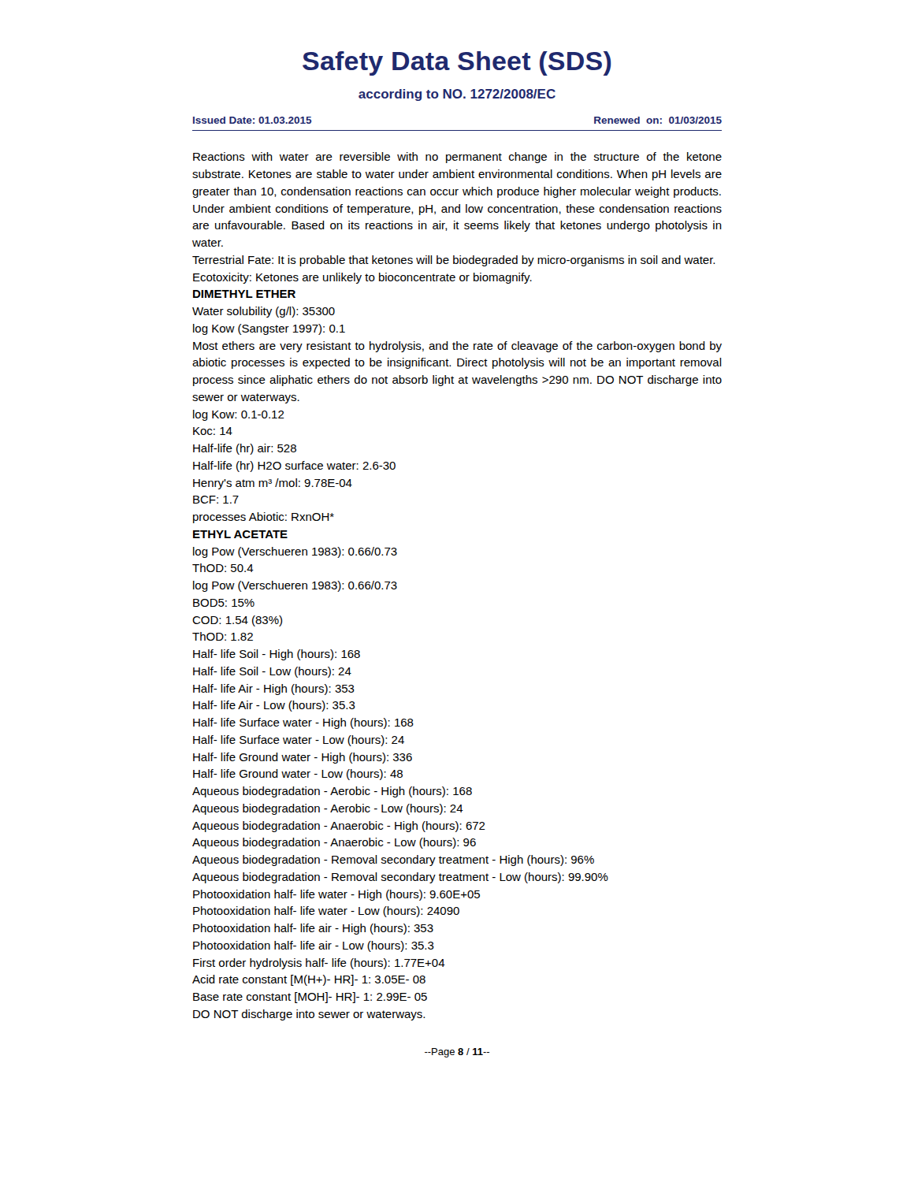Safety Data Sheet (SDS)
according to NO. 1272/2008/EC
Issued Date: 01.03.2015 Renewed on: 01/03/2015
Reactions with water are reversible with no permanent change in the structure of the ketone substrate. Ketones are stable to water under ambient environmental conditions. When pH levels are greater than 10, condensation reactions can occur which produce higher molecular weight products. Under ambient conditions of temperature, pH, and low concentration, these condensation reactions are unfavourable. Based on its reactions in air, it seems likely that ketones undergo photolysis in water.
Terrestrial Fate: It is probable that ketones will be biodegraded by micro-organisms in soil and water.
Ecotoxicity: Ketones are unlikely to bioconcentrate or biomagnify.
DIMETHYL ETHER
Water solubility (g/l): 35300
log Kow (Sangster 1997): 0.1
Most ethers are very resistant to hydrolysis, and the rate of cleavage of the carbon-oxygen bond by abiotic processes is expected to be insignificant. Direct photolysis will not be an important removal process since aliphatic ethers do not absorb light at wavelengths >290 nm. DO NOT discharge into sewer or waterways.
log Kow: 0.1-0.12
Koc: 14
Half-life (hr) air: 528
Half-life (hr) H2O surface water: 2.6-30
Henry's atm m³ /mol: 9.78E-04
BCF: 1.7
processes Abiotic: RxnOH*
ETHYL ACETATE
log Pow (Verschueren 1983): 0.66/0.73
ThOD: 50.4
log Pow (Verschueren 1983): 0.66/0.73
BOD5: 15%
COD: 1.54 (83%)
ThOD: 1.82
Half- life Soil - High (hours): 168
Half- life Soil - Low (hours): 24
Half- life Air - High (hours): 353
Half- life Air - Low (hours): 35.3
Half- life Surface water - High (hours): 168
Half- life Surface water - Low (hours): 24
Half- life Ground water - High (hours): 336
Half- life Ground water - Low (hours): 48
Aqueous biodegradation - Aerobic - High (hours): 168
Aqueous biodegradation - Aerobic - Low (hours): 24
Aqueous biodegradation - Anaerobic - High (hours): 672
Aqueous biodegradation - Anaerobic - Low (hours): 96
Aqueous biodegradation - Removal secondary treatment - High (hours): 96%
Aqueous biodegradation - Removal secondary treatment - Low (hours): 99.90%
Photooxidation half- life water - High (hours): 9.60E+05
Photooxidation half- life water - Low (hours): 24090
Photooxidation half- life air - High (hours): 353
Photooxidation half- life air - Low (hours): 35.3
First order hydrolysis half- life (hours): 1.77E+04
Acid rate constant [M(H+)- HR]- 1: 3.05E- 08
Base rate constant [MOH]- HR]- 1: 2.99E- 05
DO NOT discharge into sewer or waterways.
--Page 8 / 11--